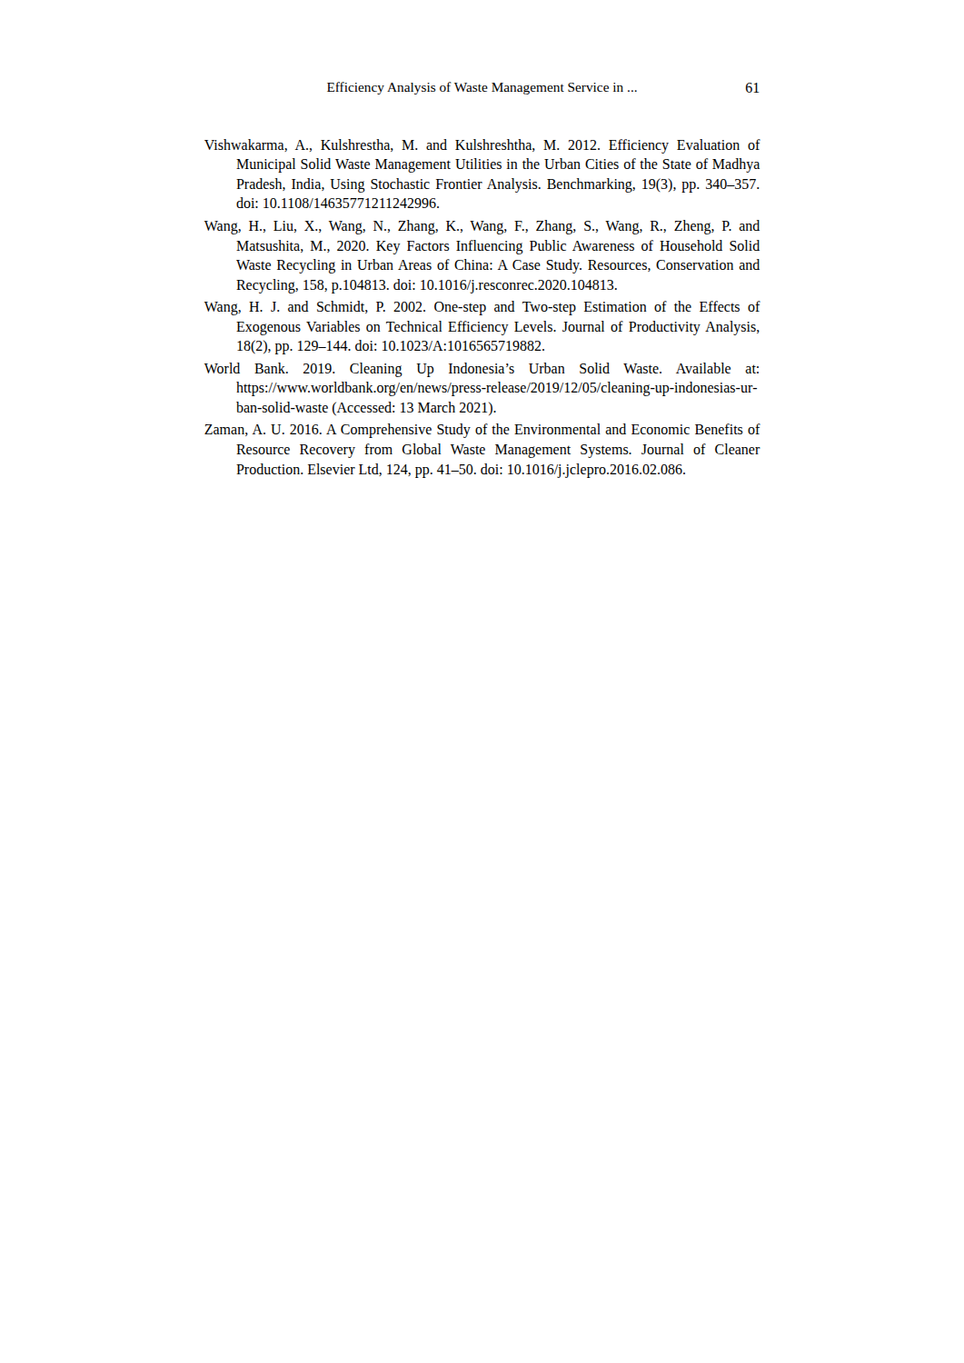Efficiency Analysis of Waste Management Service in ... 61
Vishwakarma, A., Kulshrestha, M. and Kulshreshtha, M. 2012. Efficiency Evaluation of Municipal Solid Waste Management Utilities in the Urban Cities of the State of Madhya Pradesh, India, Using Stochastic Frontier Analysis. Benchmarking, 19(3), pp. 340–357. doi: 10.1108/14635771211242996.
Wang, H., Liu, X., Wang, N., Zhang, K., Wang, F., Zhang, S., Wang, R., Zheng, P. and Matsushita, M., 2020. Key Factors Influencing Public Awareness of Household Solid Waste Recycling in Urban Areas of China: A Case Study. Resources, Conservation and Recycling, 158, p.104813. doi: 10.1016/j.resconrec.2020.104813.
Wang, H. J. and Schmidt, P. 2002. One-step and Two-step Estimation of the Effects of Exogenous Variables on Technical Efficiency Levels. Journal of Productivity Analysis, 18(2), pp. 129–144. doi: 10.1023/A:1016565719882.
World Bank. 2019. Cleaning Up Indonesia’s Urban Solid Waste. Available at: https://www.worldbank.org/en/news/press-release/2019/12/05/cleaning-up-indonesias-urban-solid-waste (Accessed: 13 March 2021).
Zaman, A. U. 2016. A Comprehensive Study of the Environmental and Economic Benefits of Resource Recovery from Global Waste Management Systems. Journal of Cleaner Production. Elsevier Ltd, 124, pp. 41–50. doi: 10.1016/j.jclepro.2016.02.086.